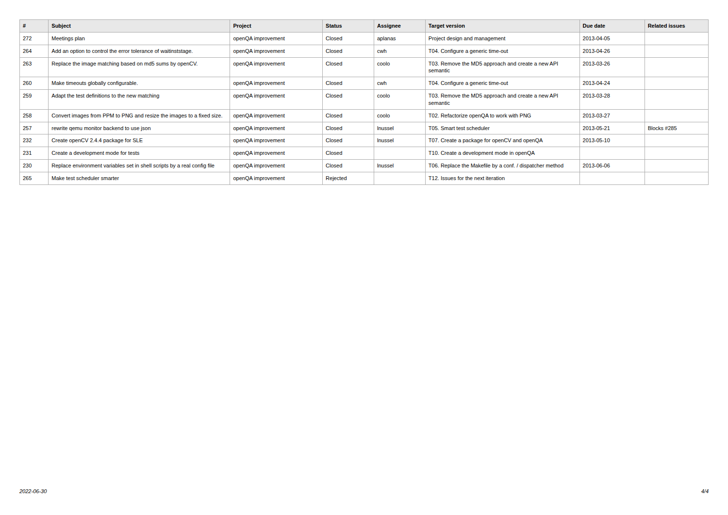| # | Subject | Project | Status | Assignee | Target version | Due date | Related issues |
| --- | --- | --- | --- | --- | --- | --- | --- |
| 272 | Meetings plan | openQA improvement | Closed | aplanas | Project design and management | 2013-04-05 | |
| 264 | Add an option to control the error tolerance of waitinststage. | openQA improvement | Closed | cwh | T04. Configure a generic time-out | 2013-04-26 | |
| 263 | Replace the image matching based on md5 sums by openCV. | openQA improvement | Closed | coolo | T03. Remove the MD5 approach and create a new API semantic | 2013-03-26 | |
| 260 | Make timeouts globally configurable. | openQA improvement | Closed | cwh | T04. Configure a generic time-out | 2013-04-24 | |
| 259 | Adapt the test definitions to the new matching | openQA improvement | Closed | coolo | T03. Remove the MD5 approach and create a new API semantic | 2013-03-28 | |
| 258 | Convert images from PPM to PNG and resize the images to a fixed size. | openQA improvement | Closed | coolo | T02. Refactorize openQA to work with PNG | 2013-03-27 | |
| 257 | rewrite qemu monitor backend to use json | openQA improvement | Closed | lnussel | T05. Smart test scheduler | 2013-05-21 | Blocks #285 |
| 232 | Create openCV 2.4.4 package for SLE | openQA improvement | Closed | lnussel | T07. Create a package for openCV and openQA | 2013-05-10 | |
| 231 | Create a development mode for tests | openQA improvement | Closed | | T10. Create a development mode in openQA | | |
| 230 | Replace environment variables set in shell scripts by a real config file | openQA improvement | Closed | lnussel | T06. Replace the Makefile by a conf. / dispatcher method | 2013-06-06 | |
| 265 | Make test scheduler smarter | openQA improvement | Rejected | | T12. Issues for the next iteration | | |
2022-06-30 4/4